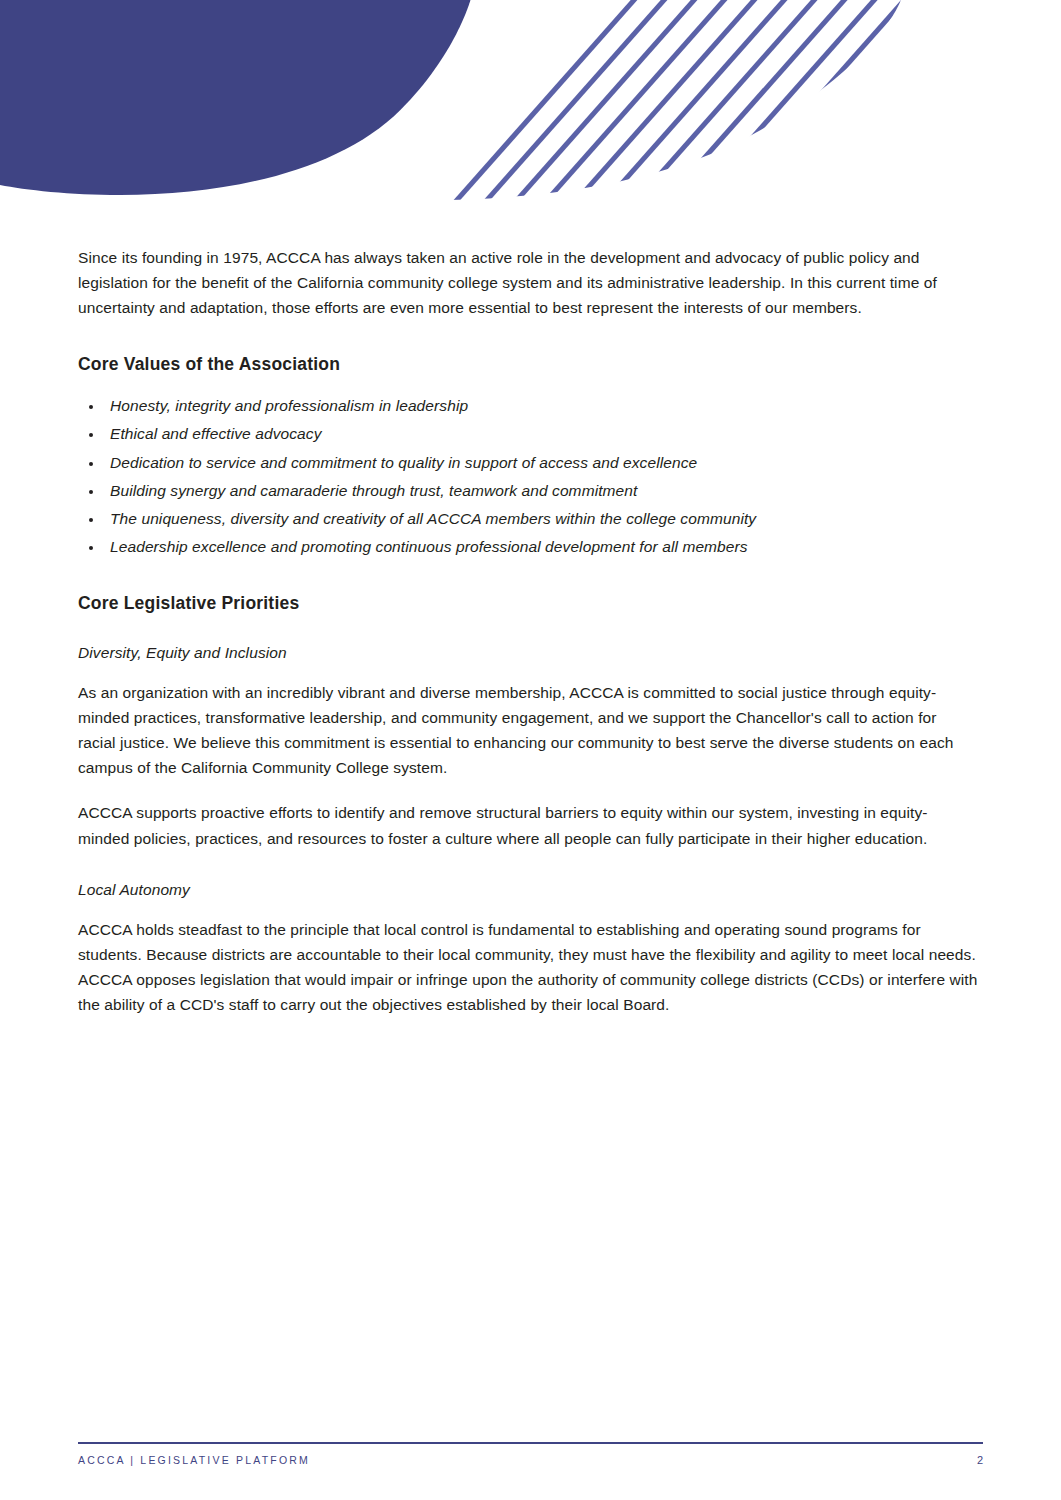Since its founding in 1975, ACCCA has always taken an active role in the development and advocacy of public policy and legislation for the benefit of the California community college system and its administrative leadership. In this current time of uncertainty and adaptation, those efforts are even more essential to best represent the interests of our members.
Core Values of the Association
Honesty, integrity and professionalism in leadership
Ethical and effective advocacy
Dedication to service and commitment to quality in support of access and excellence
Building synergy and camaraderie through trust, teamwork and commitment
The uniqueness, diversity and creativity of all ACCCA members within the college community
Leadership excellence and promoting continuous professional development for all members
Core Legislative Priorities
Diversity, Equity and Inclusion
As an organization with an incredibly vibrant and diverse membership, ACCCA is committed to social justice through equity-minded practices, transformative leadership, and community engagement, and we support the Chancellor's call to action for racial justice. We believe this commitment is essential to enhancing our community to best serve the diverse students on each campus of the California Community College system.
ACCCA supports proactive efforts to identify and remove structural barriers to equity within our system, investing in equity-minded policies, practices, and resources to foster a culture where all people can fully participate in their higher education.
Local Autonomy
ACCCA holds steadfast to the principle that local control is fundamental to establishing and operating sound programs for students. Because districts are accountable to their local community, they must have the flexibility and agility to meet local needs. ACCCA opposes legislation that would impair or infringe upon the authority of community college districts (CCDs) or interfere with the ability of a CCD's staff to carry out the objectives established by their local Board.
ACCCA | LEGISLATIVE PLATFORM 2